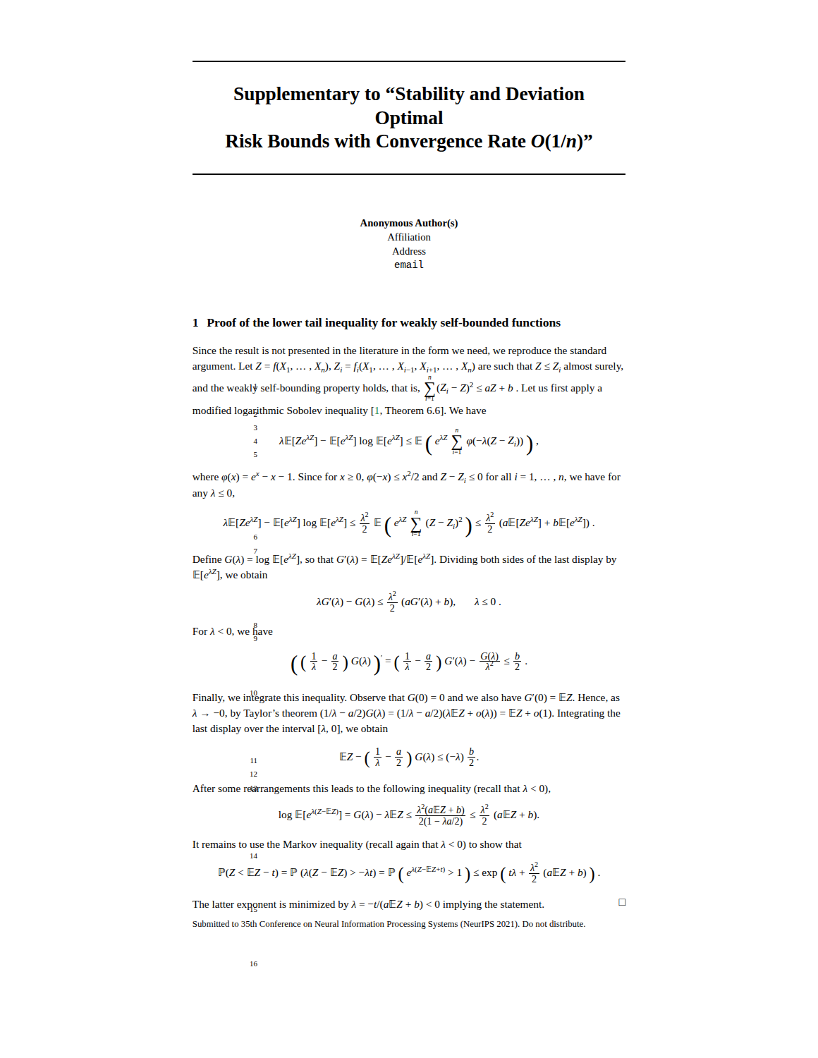Supplementary to “Stability and Deviation Optimal
Risk Bounds with Convergence Rate O(1/n)”
Anonymous Author(s)
Affiliation
Address
email
1 Proof of the lower tail inequality for weakly self-bounded functions
1
2
3
4
5
Since the result is not presented in the literature in the form we need, we reproduce the standard argument. Let Z = f(X1, … , Xn), Zi = fi(X1, … , Xi−1, Xi+1, … , Xn) are such that Z ≤ Zi almost surely, and the weakly self-bounding property holds, that is, n∑i=1(Zi − Z)2 ≤ aZ + b . Let us first apply a modified logarithmic Sobolev inequality [1, Theorem 6.6]. We have
λ𝔼[ZeλZ] − 𝔼[eλZ] log 𝔼[eλZ] ≤ 𝔼 ( eλZ n∑i=1 φ(−λ(Z − Zi)) ) ,
6
7
where φ(x) = ex − x − 1. Since for x ≥ 0, φ(−x) ≤ x2/2 and Z − Zi ≤ 0 for all i = 1, … , n, we have for any λ ≤ 0,
λ𝔼[ZeλZ] − 𝔼[eλZ] log 𝔼[eλZ] ≤ λ22 𝔼 ( eλZ n∑i=1 (Z − Zi)2 ) ≤ λ22 (a𝔼[ZeλZ] + b𝔼[eλZ]) .
8
9
Define G(λ) = log 𝔼[eλZ], so that G′(λ) = 𝔼[ZeλZ]/𝔼[eλZ]. Dividing both sides of the last display by 𝔼[eλZ], we obtain
λG′(λ) − G(λ) ≤ λ22 (aG′(λ) + b), λ ≤ 0 .
10
For λ < 0, we have
( ( 1 λ − a 2 ) G(λ) )′ = ( 1 λ − a 2 ) G′(λ) − G(λ) λ2 ≤ b 2 .
11
12
13
Finally, we integrate this inequality. Observe that G(0) = 0 and we also have G′(0) = 𝔼Z. Hence, as λ → −0, by Taylor’s theorem (1/λ − a/2)G(λ) = (1/λ − a/2)(λ𝔼Z + o(λ)) = 𝔼Z + o(1). Integrating the last display over the interval [λ, 0], we obtain
𝔼Z − ( 1 λ − a 2 ) G(λ) ≤ (−λ) b 2.
14
After some rearrangements this leads to the following inequality (recall that λ < 0),
log 𝔼[eλ(Z−𝔼Z)] = G(λ) − λ𝔼Z ≤ λ2(a𝔼Z + b) 2(1 − λa/2) ≤ λ22 (a𝔼Z + b).
15
It remains to use the Markov inequality (recall again that λ < 0) to show that
ℙ(Z < 𝔼Z − t) = ℙ (λ(Z − 𝔼Z) > −λt) = ℙ ( eλ(Z−𝔼Z+t) > 1 ) ≤ exp ( tλ + λ22 (a𝔼Z + b) ) .
16
The latter exponent is minimized by λ = −t/(a𝔼Z + b) < 0 implying the statement.□
Submitted to 35th Conference on Neural Information Processing Systems (NeurIPS 2021). Do not distribute.